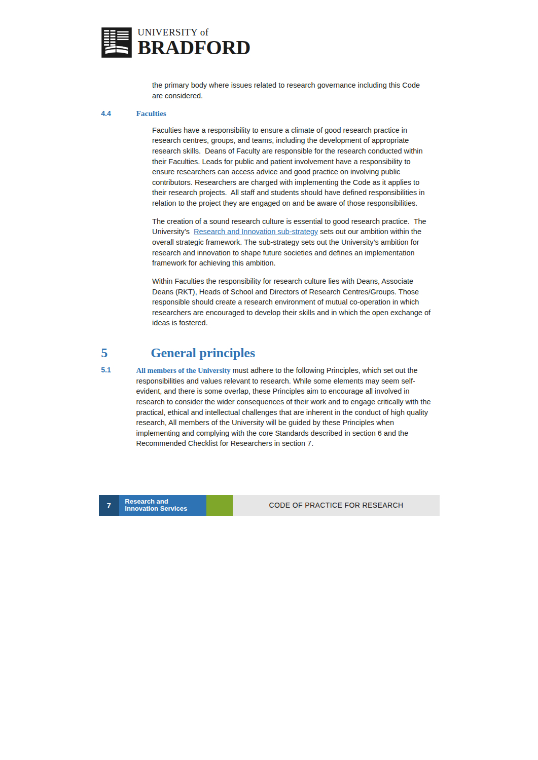UNIVERSITY of
BRADFORD
the primary body where issues related to research governance including this Code are considered.
4.4
Faculties
Faculties have a responsibility to ensure a climate of good research practice in research centres, groups, and teams, including the development of appropriate research skills. Deans of Faculty are responsible for the research conducted within their Faculties. Leads for public and patient involvement have a responsibility to ensure researchers can access advice and good practice on involving public contributors. Researchers are charged with implementing the Code as it applies to their research projects. All staff and students should have defined responsibilities in relation to the project they are engaged on and be aware of those responsibilities.
The creation of a sound research culture is essential to good research practice. The University’s Research and Innovation sub-strategy sets out our ambition within the overall strategic framework. The sub-strategy sets out the University’s ambition for research and innovation to shape future societies and defines an implementation framework for achieving this ambition.
Within Faculties the responsibility for research culture lies with Deans, Associate Deans (RKT), Heads of School and Directors of Research Centres/Groups. Those responsible should create a research environment of mutual co-operation in which researchers are encouraged to develop their skills and in which the open exchange of ideas is fostered.
5
General principles
5.1
All members of the University must adhere to the following Principles, which set out the responsibilities and values relevant to research. While some elements may seem self- evident, and there is some overlap, these Principles aim to encourage all involved in research to consider the wider consequences of their work and to engage critically with the practical, ethical and intellectual challenges that are inherent in the conduct of high quality research, All members of the University will be guided by these Principles when implementing and complying with the core Standards described in section 6 and the Recommended Checklist for Researchers in section 7.
7
Research and Innovation Services
CODE OF PRACTICE FOR RESEARCH